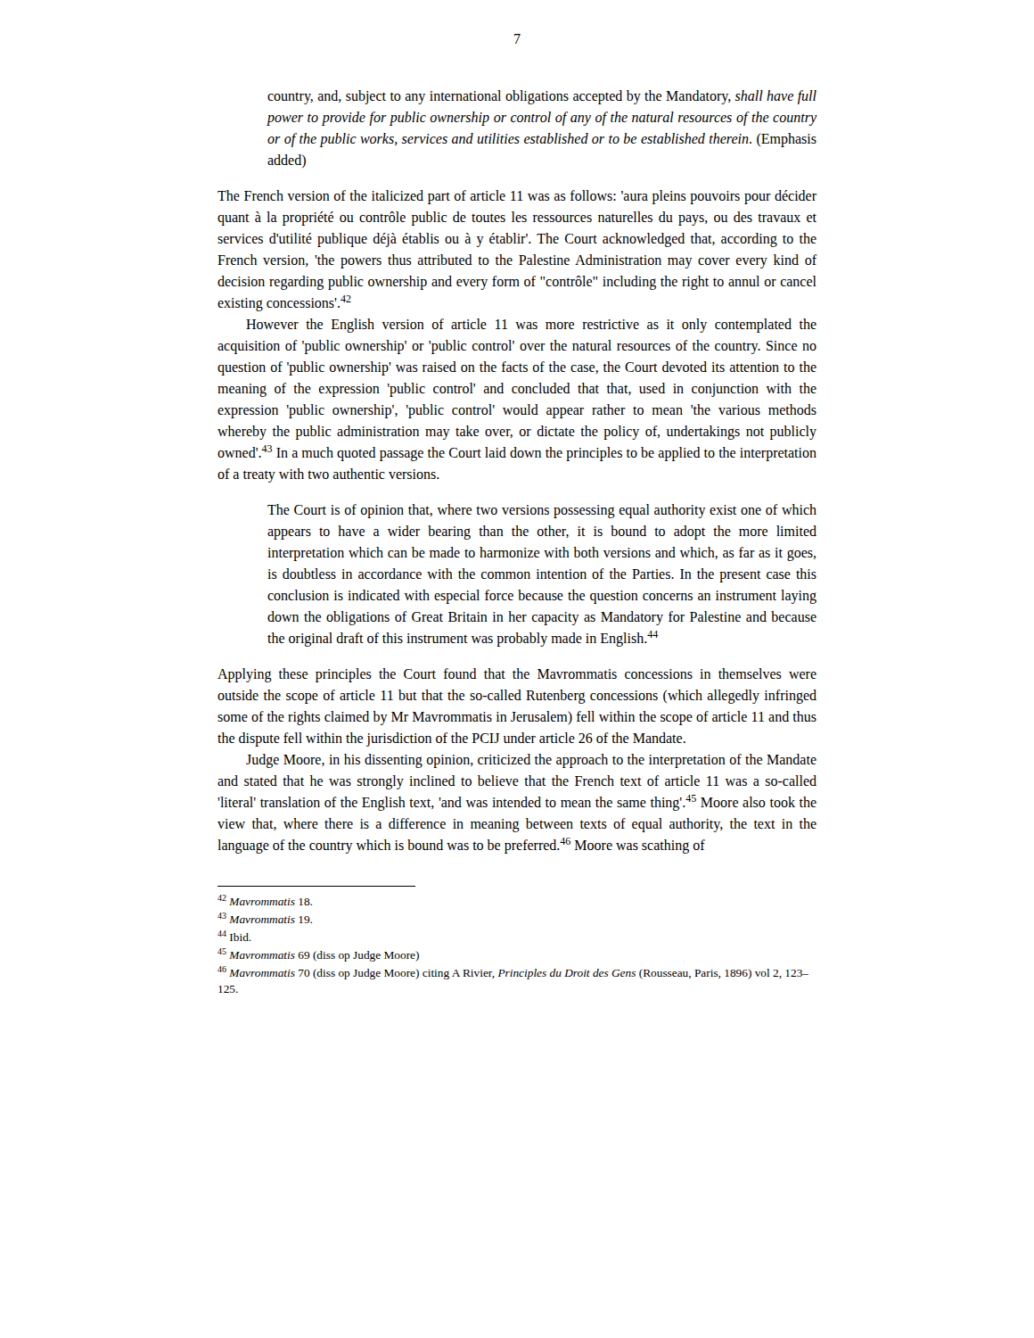7
country, and, subject to any international obligations accepted by the Mandatory, shall have full power to provide for public ownership or control of any of the natural resources of the country or of the public works, services and utilities established or to be established therein. (Emphasis added)
The French version of the italicized part of article 11 was as follows: 'aura pleins pouvoirs pour décider quant à la propriété ou contrôle public de toutes les ressources naturelles du pays, ou des travaux et services d'utilité publique déjà établis ou à y établir'. The Court acknowledged that, according to the French version, 'the powers thus attributed to the Palestine Administration may cover every kind of decision regarding public ownership and every form of "contrôle" including the right to annul or cancel existing concessions'.42
However the English version of article 11 was more restrictive as it only contemplated the acquisition of 'public ownership' or 'public control' over the natural resources of the country. Since no question of 'public ownership' was raised on the facts of the case, the Court devoted its attention to the meaning of the expression 'public control' and concluded that that, used in conjunction with the expression 'public ownership', 'public control' would appear rather to mean 'the various methods whereby the public administration may take over, or dictate the policy of, undertakings not publicly owned'.43 In a much quoted passage the Court laid down the principles to be applied to the interpretation of a treaty with two authentic versions.
The Court is of opinion that, where two versions possessing equal authority exist one of which appears to have a wider bearing than the other, it is bound to adopt the more limited interpretation which can be made to harmonize with both versions and which, as far as it goes, is doubtless in accordance with the common intention of the Parties. In the present case this conclusion is indicated with especial force because the question concerns an instrument laying down the obligations of Great Britain in her capacity as Mandatory for Palestine and because the original draft of this instrument was probably made in English.44
Applying these principles the Court found that the Mavrommatis concessions in themselves were outside the scope of article 11 but that the so-called Rutenberg concessions (which allegedly infringed some of the rights claimed by Mr Mavrommatis in Jerusalem) fell within the scope of article 11 and thus the dispute fell within the jurisdiction of the PCIJ under article 26 of the Mandate.
Judge Moore, in his dissenting opinion, criticized the approach to the interpretation of the Mandate and stated that he was strongly inclined to believe that the French text of article 11 was a so-called 'literal' translation of the English text, 'and was intended to mean the same thing'.45 Moore also took the view that, where there is a difference in meaning between texts of equal authority, the text in the language of the country which is bound was to be preferred.46 Moore was scathing of
42 Mavrommatis 18.
43 Mavrommatis 19.
44 Ibid.
45 Mavrommatis 69 (diss op Judge Moore)
46 Mavrommatis 70 (diss op Judge Moore) citing A Rivier, Principles du Droit des Gens (Rousseau, Paris, 1896) vol 2, 123–125.